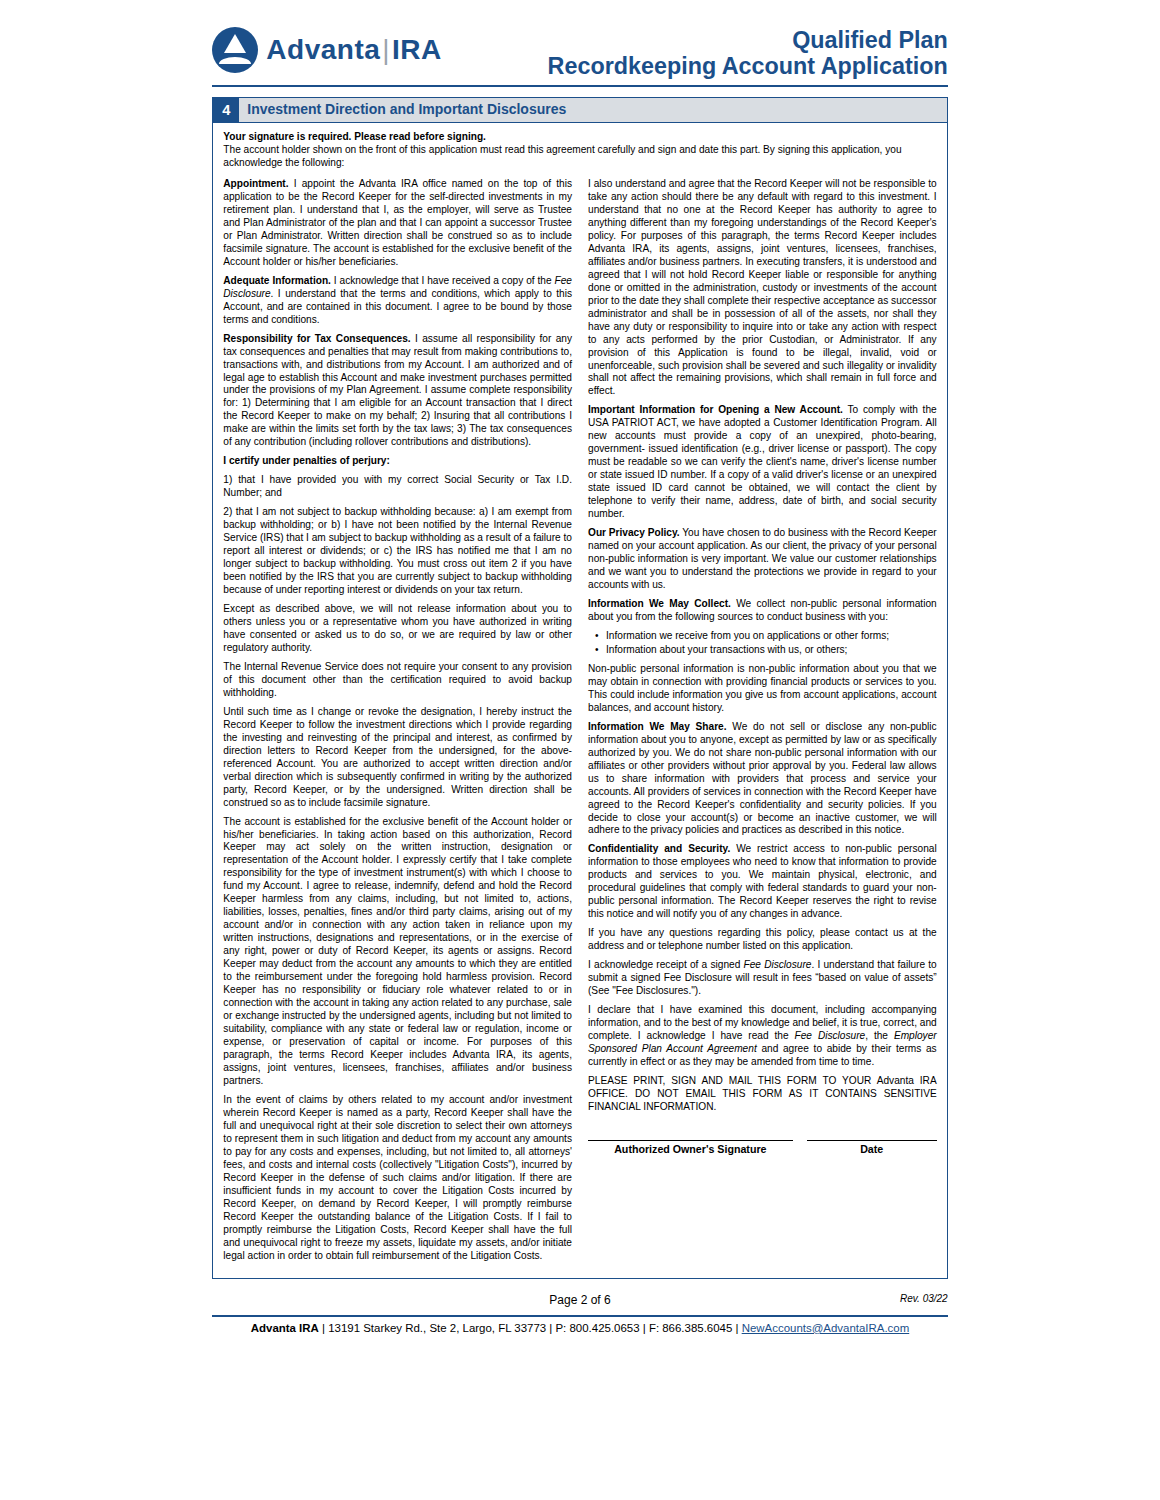Advanta|IRA
Qualified Plan
Recordkeeping Account Application
4
Investment Direction and Important Disclosures
Your signature is required. Please read before signing.
The account holder shown on the front of this application must read this agreement carefully and sign and date this part. By signing this application, you acknowledge the following:
Appointment. I appoint the Advanta IRA office named on the top of this application to be the Record Keeper for the self-directed investments in my retirement plan. I understand that I, as the employer, will serve as Trustee and Plan Administrator of the plan and that I can appoint a successor Trustee or Plan Administrator. Written direction shall be construed so as to include facsimile signature. The account is established for the exclusive benefit of the Account holder or his/her beneficiaries.
Adequate Information. I acknowledge that I have received a copy of the Fee Disclosure. I understand that the terms and conditions, which apply to this Account, and are contained in this document. I agree to be bound by those terms and conditions.
Responsibility for Tax Consequences. I assume all responsibility for any tax consequences and penalties that may result from making contributions to, transactions with, and distributions from my Account. I am authorized and of legal age to establish this Account and make investment purchases permitted under the provisions of my Plan Agreement. I assume complete responsibility for: 1) Determining that I am eligible for an Account transaction that I direct the Record Keeper to make on my behalf; 2) Insuring that all contributions I make are within the limits set forth by the tax laws; 3) The tax consequences of any contribution (including rollover contributions and distributions).
I certify under penalties of perjury:
1) that I have provided you with my correct Social Security or Tax I.D. Number; and
2) that I am not subject to backup withholding because: a) I am exempt from backup withholding; or b) I have not been notified by the Internal Revenue Service (IRS) that I am subject to backup withholding as a result of a failure to report all interest or dividends; or c) the IRS has notified me that I am no longer subject to backup withholding. You must cross out item 2 if you have been notified by the IRS that you are currently subject to backup withholding because of under reporting interest or dividends on your tax return.
Except as described above, we will not release information about you to others unless you or a representative whom you have authorized in writing have consented or asked us to do so, or we are required by law or other regulatory authority.
The Internal Revenue Service does not require your consent to any provision of this document other than the certification required to avoid backup withholding.
Until such time as I change or revoke the designation, I hereby instruct the Record Keeper to follow the investment directions which I provide regarding the investing and reinvesting of the principal and interest, as confirmed by direction letters to Record Keeper from the undersigned, for the above-referenced Account. You are authorized to accept written direction and/or verbal direction which is subsequently confirmed in writing by the authorized party, Record Keeper, or by the undersigned. Written direction shall be construed so as to include facsimile signature.
The account is established for the exclusive benefit of the Account holder or his/her beneficiaries. In taking action based on this authorization, Record Keeper may act solely on the written instruction, designation or representation of the Account holder. I expressly certify that I take complete responsibility for the type of investment instrument(s) with which I choose to fund my Account. I agree to release, indemnify, defend and hold the Record Keeper harmless from any claims, including, but not limited to, actions, liabilities, losses, penalties, fines and/or third party claims, arising out of my account and/or in connection with any action taken in reliance upon my written instructions, designations and representations, or in the exercise of any right, power or duty of Record Keeper, its agents or assigns. Record Keeper may deduct from the account any amounts to which they are entitled to the reimbursement under the foregoing hold harmless provision. Record Keeper has no responsibility or fiduciary role whatever related to or in connection with the account in taking any action related to any purchase, sale or exchange instructed by the undersigned agents, including but not limited to suitability, compliance with any state or federal law or regulation, income or expense, or preservation of capital or income. For purposes of this paragraph, the terms Record Keeper includes Advanta IRA, its agents, assigns, joint ventures, licensees, franchises, affiliates and/or business partners.
In the event of claims by others related to my account and/or investment wherein Record Keeper is named as a party, Record Keeper shall have the full and unequivocal right at their sole discretion to select their own attorneys to represent them in such litigation and deduct from my account any amounts to pay for any costs and expenses, including, but not limited to, all attorneys' fees, and costs and internal costs (collectively "Litigation Costs"), incurred by Record Keeper in the defense of such claims and/or litigation. If there are insufficient funds in my account to cover the Litigation Costs incurred by Record Keeper, on demand by Record Keeper, I will promptly reimburse Record Keeper the outstanding balance of the Litigation Costs. If I fail to promptly reimburse the Litigation Costs, Record Keeper shall have the full and unequivocal right to freeze my assets, liquidate my assets, and/or initiate legal action in order to obtain full reimbursement of the Litigation Costs.
I also understand and agree that the Record Keeper will not be responsible to take any action should there be any default with regard to this investment. I understand that no one at the Record Keeper has authority to agree to anything different than my foregoing understandings of the Record Keeper's policy. For purposes of this paragraph, the terms Record Keeper includes Advanta IRA, its agents, assigns, joint ventures, licensees, franchises, affiliates and/or business partners. In executing transfers, it is understood and agreed that I will not hold Record Keeper liable or responsible for anything done or omitted in the administration, custody or investments of the account prior to the date they shall complete their respective acceptance as successor administrator and shall be in possession of all of the assets, nor shall they have any duty or responsibility to inquire into or take any action with respect to any acts performed by the prior Custodian, or Administrator. If any provision of this Application is found to be illegal, invalid, void or unenforceable, such provision shall be severed and such illegality or invalidity shall not affect the remaining provisions, which shall remain in full force and effect.
Important Information for Opening a New Account. To comply with the USA PATRIOT ACT, we have adopted a Customer Identification Program. All new accounts must provide a copy of an unexpired, photo-bearing, government- issued identification (e.g., driver license or passport). The copy must be readable so we can verify the client's name, driver's license number or state issued ID number. If a copy of a valid driver's license or an unexpired state issued ID card cannot be obtained, we will contact the client by telephone to verify their name, address, date of birth, and social security number.
Our Privacy Policy. You have chosen to do business with the Record Keeper named on your account application. As our client, the privacy of your personal non-public information is very important. We value our customer relationships and we want you to understand the protections we provide in regard to your accounts with us.
Information We May Collect. We collect non-public personal information about you from the following sources to conduct business with you:
Information we receive from you on applications or other forms;
Information about your transactions with us, or others;
Non-public personal information is non-public information about you that we may obtain in connection with providing financial products or services to you. This could include information you give us from account applications, account balances, and account history.
Information We May Share. We do not sell or disclose any non-public information about you to anyone, except as permitted by law or as specifically authorized by you. We do not share non-public personal information with our affiliates or other providers without prior approval by you. Federal law allows us to share information with providers that process and service your accounts. All providers of services in connection with the Record Keeper have agreed to the Record Keeper's confidentiality and security policies. If you decide to close your account(s) or become an inactive customer, we will adhere to the privacy policies and practices as described in this notice.
Confidentiality and Security. We restrict access to non-public personal information to those employees who need to know that information to provide products and services to you. We maintain physical, electronic, and procedural guidelines that comply with federal standards to guard your non-public personal information. The Record Keeper reserves the right to revise this notice and will notify you of any changes in advance.
If you have any questions regarding this policy, please contact us at the address and or telephone number listed on this application.
I acknowledge receipt of a signed Fee Disclosure. I understand that failure to submit a signed Fee Disclosure will result in fees “based on value of assets” (See "Fee Disclosures.").
I declare that I have examined this document, including accompanying information, and to the best of my knowledge and belief, it is true, correct, and complete. I acknowledge I have read the Fee Disclosure, the Employer Sponsored Plan Account Agreement and agree to abide by their terms as currently in effect or as they may be amended from time to time.
PLEASE PRINT, SIGN AND MAIL THIS FORM TO YOUR Advanta IRA OFFICE. DO NOT EMAIL THIS FORM AS IT CONTAINS SENSITIVE FINANCIAL INFORMATION.
Authorized Owner's Signature
Date
Page 2 of 6 Rev. 03/22
Advanta IRA | 13191 Starkey Rd., Ste 2, Largo, FL 33773 | P: 800.425.0653 | F: 866.385.6045 | NewAccounts@AdvantaIRA.com